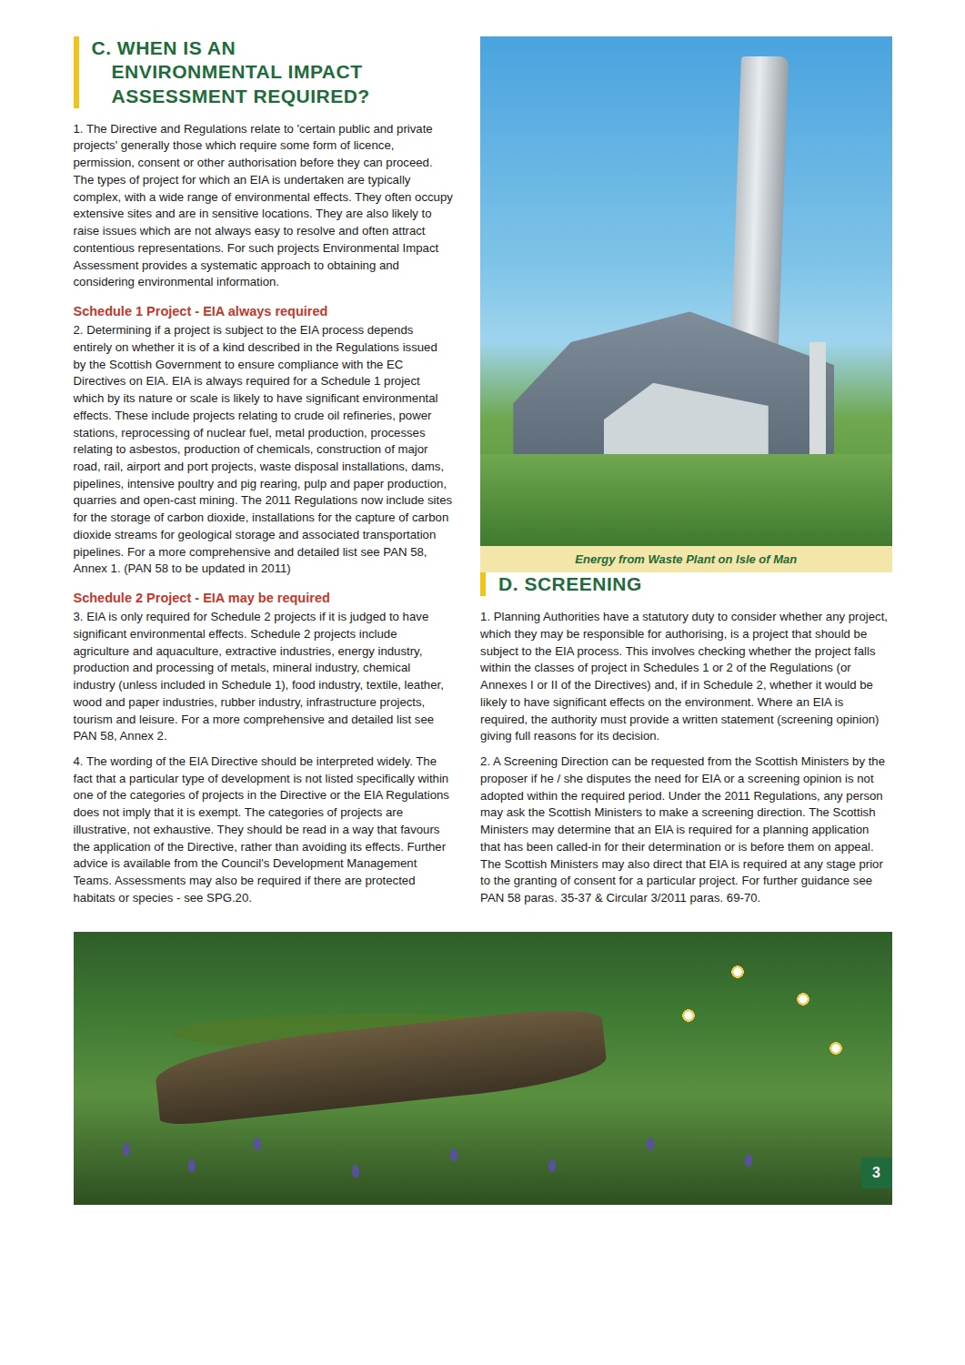C. When is anEnvironmental Impact Assessment required?
1. The Directive and Regulations relate to 'certain public and private projects' generally those which require some form of licence, permission, consent or other authorisation before they can proceed. The types of project for which an EIA is undertaken are typically complex, with a wide range of environmental effects. They often occupy extensive sites and are in sensitive locations. They are also likely to raise issues which are not always easy to resolve and often attract contentious representations. For such projects Environmental Impact Assessment provides a systematic approach to obtaining and considering environmental information.
Schedule 1 Project - EIA always required
2. Determining if a project is subject to the EIA process depends entirely on whether it is of a kind described in the Regulations issued by the Scottish Government to ensure compliance with the EC Directives on EIA. EIA is always required for a Schedule 1 project which by its nature or scale is likely to have significant environmental effects. These include projects relating to crude oil refineries, power stations, reprocessing of nuclear fuel, metal production, processes relating to asbestos, production of chemicals, construction of major road, rail, airport and port projects, waste disposal installations, dams, pipelines, intensive poultry and pig rearing, pulp and paper production, quarries and open-cast mining. The 2011 Regulations now include sites for the storage of carbon dioxide, installations for the capture of carbon dioxide streams for geological storage and associated transportation pipelines. For a more comprehensive and detailed list see PAN 58, Annex 1. (PAN 58 to be updated in 2011)
Schedule 2 Project - EIA may be required
3. EIA is only required for Schedule 2 projects if it is judged to have significant environmental effects. Schedule 2 projects include agriculture and aquaculture, extractive industries, energy industry, production and processing of metals, mineral industry, chemical industry (unless included in Schedule 1), food industry, textile, leather, wood and paper industries, rubber industry, infrastructure projects, tourism and leisure. For a more comprehensive and detailed list see PAN 58, Annex 2.
4. The wording of the EIA Directive should be interpreted widely. The fact that a particular type of development is not listed specifically within one of the categories of projects in the Directive or the EIA Regulations does not imply that it is exempt. The categories of projects are illustrative, not exhaustive. They should be read in a way that favours the application of the Directive, rather than avoiding its effects. Further advice is available from the Council's Development Management Teams. Assessments may also be required if there are protected habitats or species - see SPG.20.
Energy from Waste Plant on Isle of Man
D. Screening
1. Planning Authorities have a statutory duty to consider whether any project, which they may be responsible for authorising, is a project that should be subject to the EIA process. This involves checking whether the project falls within the classes of project in Schedules 1 or 2 of the Regulations (or Annexes I or II of the Directives) and, if in Schedule 2, whether it would be likely to have significant effects on the environment. Where an EIA is required, the authority must provide a written statement (screening opinion) giving full reasons for its decision.
2. A Screening Direction can be requested from the Scottish Ministers by the proposer if he / she disputes the need for EIA or a screening opinion is not adopted within the required period. Under the 2011 Regulations, any person may ask the Scottish Ministers to make a screening direction. The Scottish Ministers may determine that an EIA is required for a planning application that has been called-in for their determination or is before them on appeal. The Scottish Ministers may also direct that EIA is required at any stage prior to the granting of consent for a particular project. For further guidance see PAN 58 paras. 35-37 & Circular 3/2011 paras. 69-70.
3